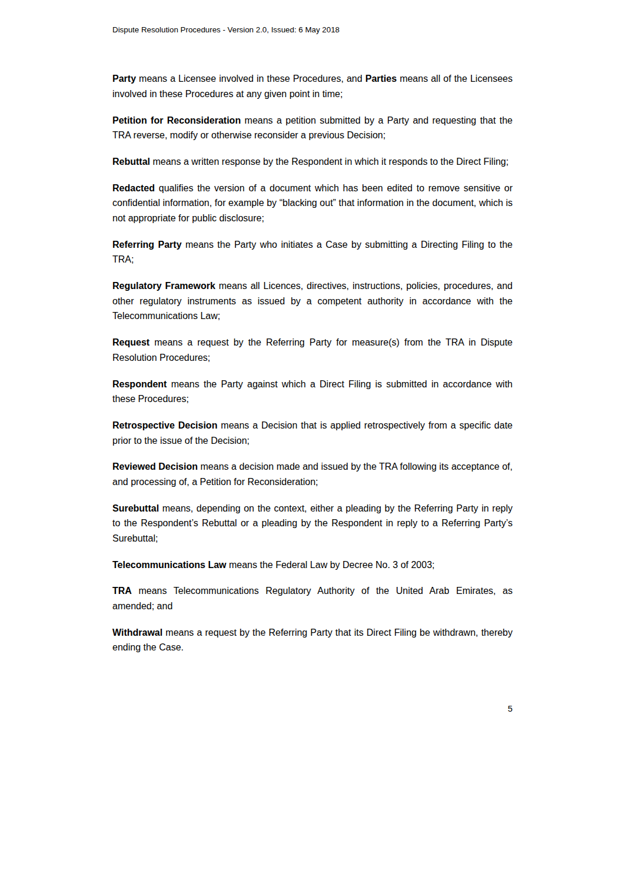Dispute Resolution Procedures - Version 2.0, Issued: 6 May 2018
Party
Party means a Licensee involved in these Procedures, and Parties means all of the Licensees involved in these Procedures at any given point in time;
Petition for Reconsideration
Petition for Reconsideration means a petition submitted by a Party and requesting that the TRA reverse, modify or otherwise reconsider a previous Decision;
Rebuttal
Rebuttal means a written response by the Respondent in which it responds to the Direct Filing;
Redacted
Redacted qualifies the version of a document which has been edited to remove sensitive or confidential information, for example by “blacking out” that information in the document, which is not appropriate for public disclosure;
Referring Party
Referring Party means the Party who initiates a Case by submitting a Directing Filing to the TRA;
Regulatory Framework
Regulatory Framework means all Licences, directives, instructions, policies, procedures, and other regulatory instruments as issued by a competent authority in accordance with the Telecommunications Law;
Request
Request means a request by the Referring Party for measure(s) from the TRA in Dispute Resolution Procedures;
Respondent
Respondent means the Party against which a Direct Filing is submitted in accordance with these Procedures;
Retrospective Decision
Retrospective Decision means a Decision that is applied retrospectively from a specific date prior to the issue of the Decision;
Reviewed Decision
Reviewed Decision means a decision made and issued by the TRA following its acceptance of, and processing of, a Petition for Reconsideration;
Surebuttal
Surebuttal means, depending on the context, either a pleading by the Referring Party in reply to the Respondent’s Rebuttal or a pleading by the Respondent in reply to a Referring Party’s Surebuttal;
Telecommunications Law
Telecommunications Law means the Federal Law by Decree No. 3 of 2003;
TRA
TRA means Telecommunications Regulatory Authority of the United Arab Emirates, as amended; and
Withdrawal
Withdrawal means a request by the Referring Party that its Direct Filing be withdrawn, thereby ending the Case.
5